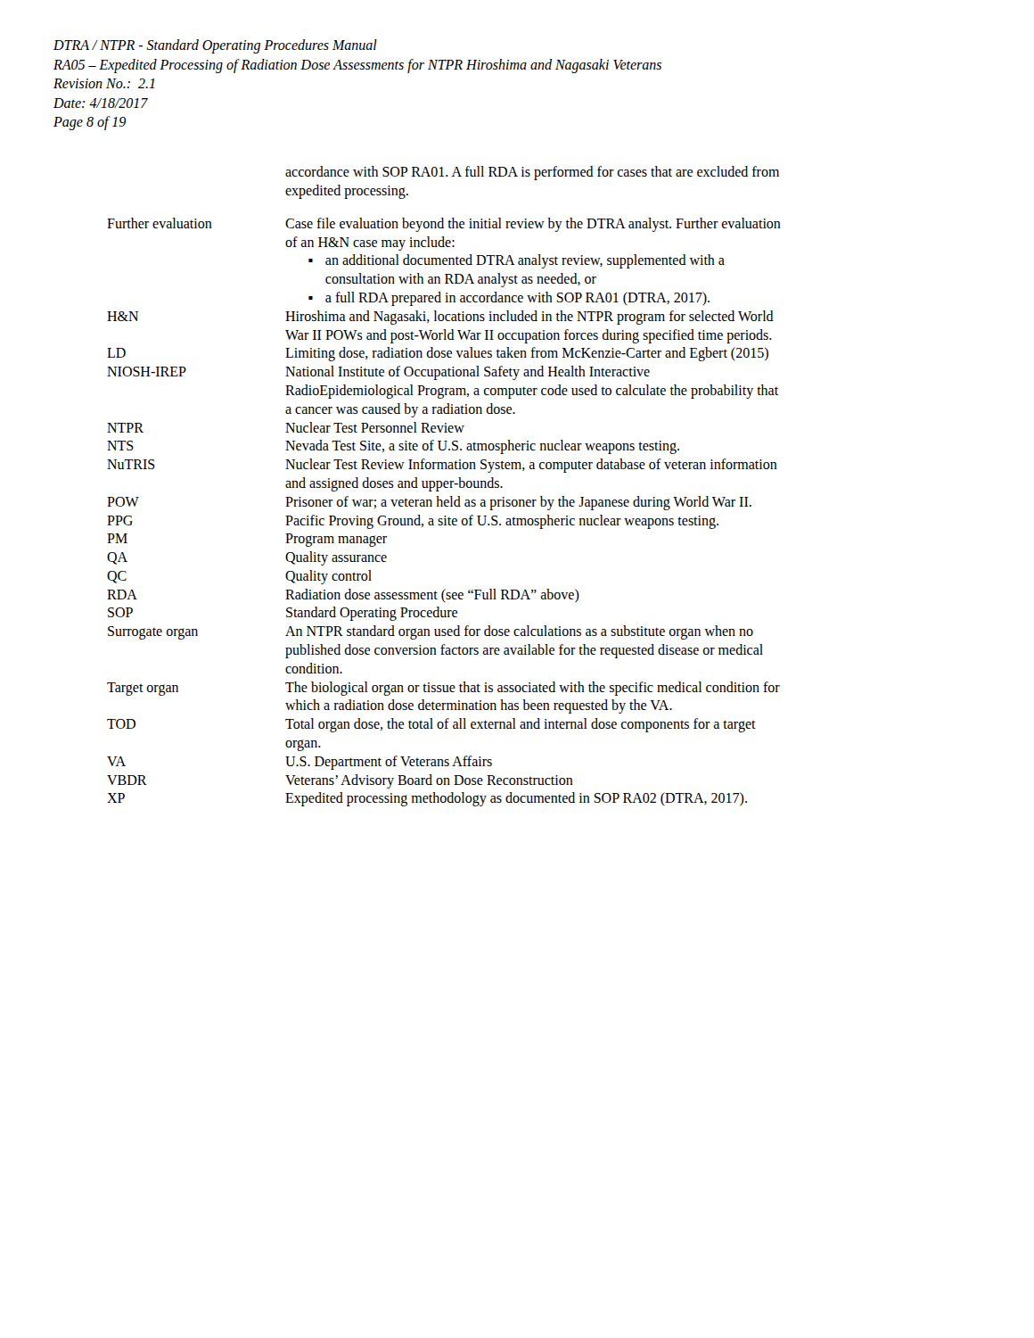DTRA / NTPR - Standard Operating Procedures Manual
RA05 – Expedited Processing of Radiation Dose Assessments for NTPR Hiroshima and Nagasaki Veterans
Revision No.: 2.1
Date: 4/18/2017
Page 8 of 19
accordance with SOP RA01. A full RDA is performed for cases that are excluded from expedited processing.
Further evaluation
Case file evaluation beyond the initial review by the DTRA analyst. Further evaluation of an H&N case may include:
an additional documented DTRA analyst review, supplemented with a consultation with an RDA analyst as needed, or
a full RDA prepared in accordance with SOP RA01 (DTRA, 2017).
H&N
Hiroshima and Nagasaki, locations included in the NTPR program for selected World War II POWs and post-World War II occupation forces during specified time periods.
LD
Limiting dose, radiation dose values taken from McKenzie-Carter and Egbert (2015)
NIOSH-IREP
National Institute of Occupational Safety and Health Interactive RadioEpidemiological Program, a computer code used to calculate the probability that a cancer was caused by a radiation dose.
NTPR
Nuclear Test Personnel Review
NTS
Nevada Test Site, a site of U.S. atmospheric nuclear weapons testing.
NuTRIS
Nuclear Test Review Information System, a computer database of veteran information and assigned doses and upper-bounds.
POW
Prisoner of war; a veteran held as a prisoner by the Japanese during World War II.
PPG
Pacific Proving Ground, a site of U.S. atmospheric nuclear weapons testing.
PM
Program manager
QA
Quality assurance
QC
Quality control
RDA
Radiation dose assessment (see “Full RDA” above)
SOP
Standard Operating Procedure
Surrogate organ
An NTPR standard organ used for dose calculations as a substitute organ when no published dose conversion factors are available for the requested disease or medical condition.
Target organ
The biological organ or tissue that is associated with the specific medical condition for which a radiation dose determination has been requested by the VA.
TOD
Total organ dose, the total of all external and internal dose components for a target organ.
VA
U.S. Department of Veterans Affairs
VBDR
Veterans’ Advisory Board on Dose Reconstruction
XP
Expedited processing methodology as documented in SOP RA02 (DTRA, 2017).